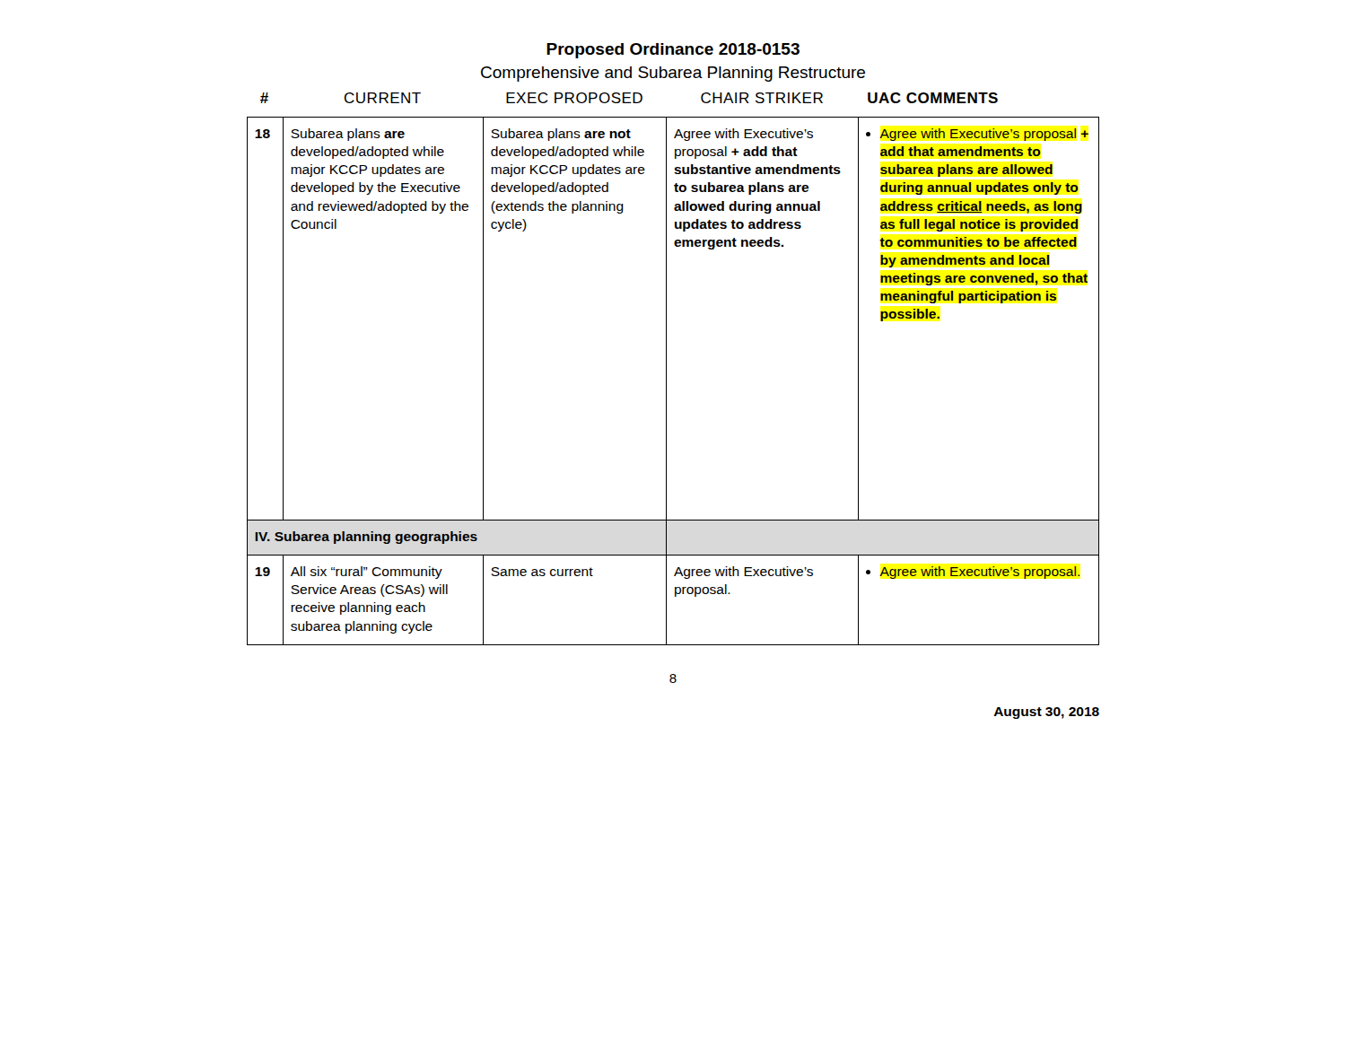Proposed Ordinance 2018-0153
Comprehensive and Subarea Planning Restructure
#
CURRENT
EXEC PROPOSED
CHAIR STRIKER
UAC COMMENTS
| 18 | Subarea plans are developed/adopted while major KCCP updates are developed by the Executive and reviewed/adopted by the Council | Subarea plans are not developed/adopted while major KCCP updates are developed/adopted (extends the planning cycle) | Agree with Executive’s proposal + add that substantive amendments to subarea plans are allowed during annual updates to address emergent needs. | Agree with Executive’s proposal + add that amendments to subarea plans are allowed during annual updates only to address critical needs, as long as full legal notice is provided to communities to be affected by amendments and local meetings are convened, so that meaningful participation is possible. |
| IV. Subarea planning geographies | |
| 19 | All six “rural” Community Service Areas (CSAs) will receive planning each subarea planning cycle | Same as current | Agree with Executive’s proposal. | Agree with Executive’s proposal. |
8
August 30, 2018